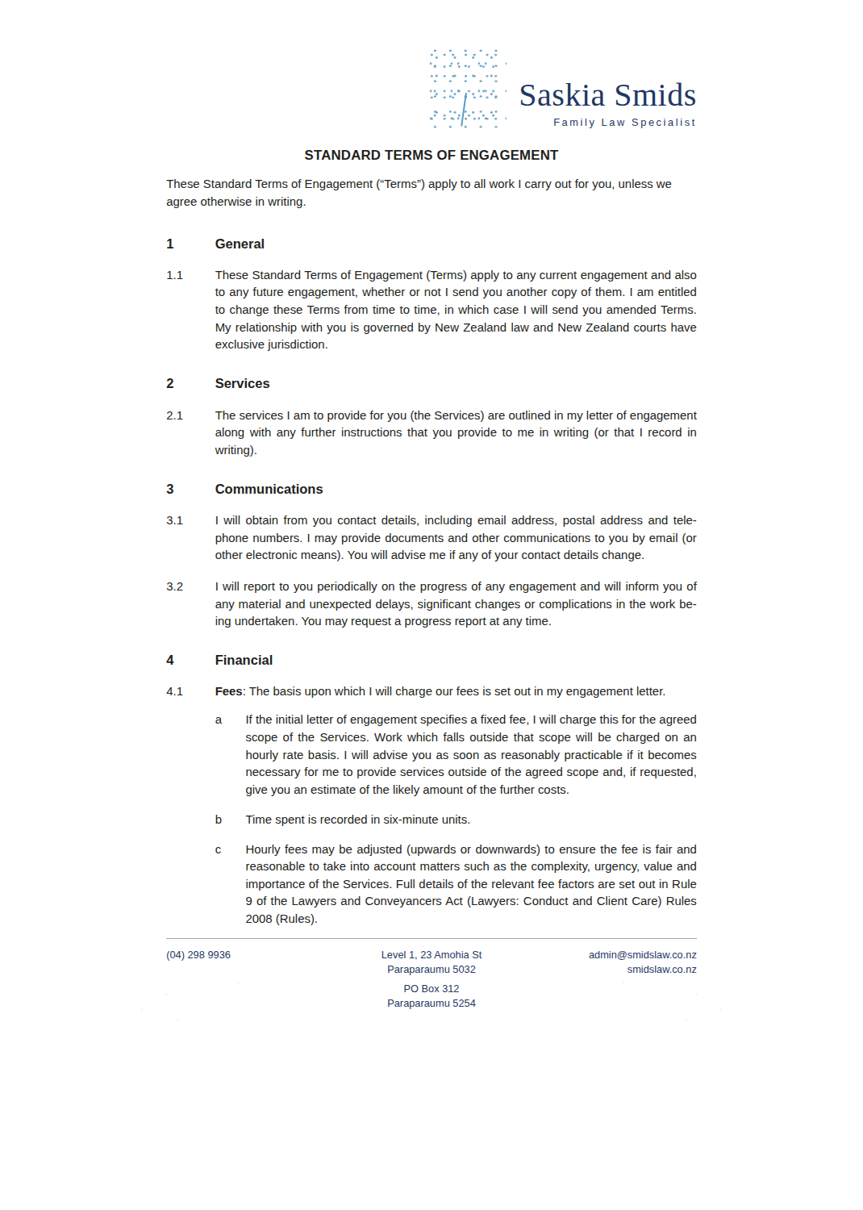Saskia Smids
Family Law Specialist
STANDARD TERMS OF ENGAGEMENT
These Standard Terms of Engagement (“Terms”) apply to all work I carry out for you, unless we agree otherwise in writing.
1 General
1.1
These Standard Terms of Engagement (Terms) apply to any current engagement and also to any future engagement, whether or not I send you another copy of them. I am entitled to change these Terms from time to time, in which case I will send you amended Terms. My relationship with you is governed by New Zealand law and New Zealand courts have exclusive jurisdiction.
2 Services
2.1
The services I am to provide for you (the Services) are outlined in my letter of engagement along with any further instructions that you provide to me in writing (or that I record in writing).
3 Communications
3.1
I will obtain from you contact details, including email address, postal address and telephone numbers. I may provide documents and other communications to you by email (or other electronic means). You will advise me if any of your contact details change.
3.2
I will report to you periodically on the progress of any engagement and will inform you of any material and unexpected delays, significant changes or complications in the work being undertaken. You may request a progress report at any time.
4 Financial
4.1
Fees: The basis upon which I will charge our fees is set out in my engagement letter.
a If the initial letter of engagement specifies a fixed fee, I will charge this for the agreed scope of the Services. Work which falls outside that scope will be charged on an hourly rate basis. I will advise you as soon as reasonably practicable if it becomes necessary for me to provide services outside of the agreed scope and, if requested, give you an estimate of the likely amount of the further costs.
b Time spent is recorded in six-minute units.
c Hourly fees may be adjusted (upwards or downwards) to ensure the fee is fair and reasonable to take into account matters such as the complexity, urgency, value and importance of the Services. Full details of the relevant fee factors are set out in Rule 9 of the Lawyers and Conveyancers Act (Lawyers: Conduct and Client Care) Rules 2008 (Rules).
(04) 298 9936
Level 1, 23 Amohia St
Paraparaumu 5032
PO Box 312
Paraparaumu 5254
admin@smidslaw.co.nz
smidslaw.co.nz